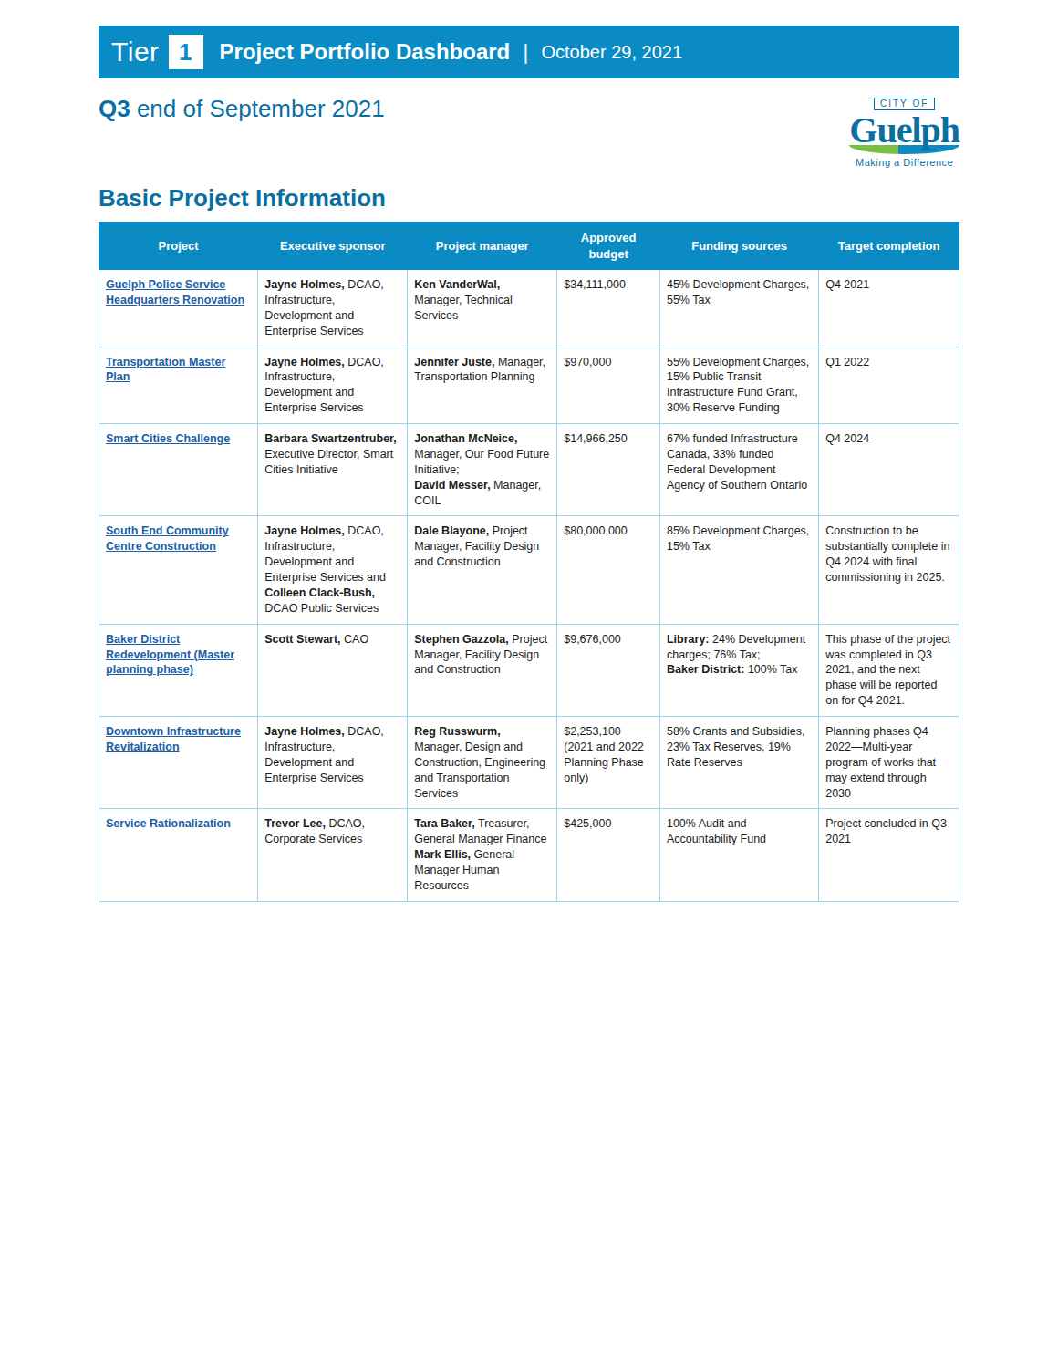Tier 1
Project Portfolio Dashboard | October 29, 2021
Q3 end of September 2021
City of
Guelph
Making a Difference
Basic Project Information
| Project | Executive sponsor | Project manager | Approved budget | Funding sources | Target completion |
| --- | --- | --- | --- | --- | --- |
| Guelph Police Service Headquarters Renovation | Jayne Holmes, DCAO, Infrastructure, Development and Enterprise Services | Ken VanderWal, Manager, Technical Services | $34,111,000 | 45% Development Charges, 55% Tax | Q4 2021 |
| Transportation Master Plan | Jayne Holmes, DCAO, Infrastructure, Development and Enterprise Services | Jennifer Juste, Manager, Transportation Planning | $970,000 | 55% Development Charges, 15% Public Transit Infrastructure Fund Grant, 30% Reserve Funding | Q1 2022 |
| Smart Cities Challenge | Barbara Swartzentruber, Executive Director, Smart Cities Initiative | Jonathan McNeice, Manager, Our Food Future Initiative; David Messer, Manager, COIL | $14,966,250 | 67% funded Infrastructure Canada, 33% funded Federal Development Agency of Southern Ontario | Q4 2024 |
| South End Community Centre Construction | Jayne Holmes, DCAO, Infrastructure, Development and Enterprise Services and Colleen Clack-Bush, DCAO Public Services | Dale Blayone, Project Manager, Facility Design and Construction | $80,000,000 | 85% Development Charges, 15% Tax | Construction to be substantially complete in Q4 2024 with final commissioning in 2025. |
| Baker District Redevelopment (Master planning phase) | Scott Stewart, CAO | Stephen Gazzola, Project Manager, Facility Design and Construction | $9,676,000 | Library: 24% Development charges; 76% Tax; Baker District: 100% Tax | This phase of the project was completed in Q3 2021, and the next phase will be reported on for Q4 2021. |
| Downtown Infrastructure Revitalization | Jayne Holmes, DCAO, Infrastructure, Development and Enterprise Services | Reg Russwurm, Manager, Design and Construction, Engineering and Transportation Services | $2,253,100 (2021 and 2022 Planning Phase only) | 58% Grants and Subsidies, 23% Tax Reserves, 19% Rate Reserves | Planning phases Q4 2022—Multi-year program of works that may extend through 2030 |
| Service Rationalization | Trevor Lee, DCAO, Corporate Services | Tara Baker, Treasurer, General Manager Finance Mark Ellis, General Manager Human Resources | $425,000 | 100% Audit and Accountability Fund | Project concluded in Q3 2021 |